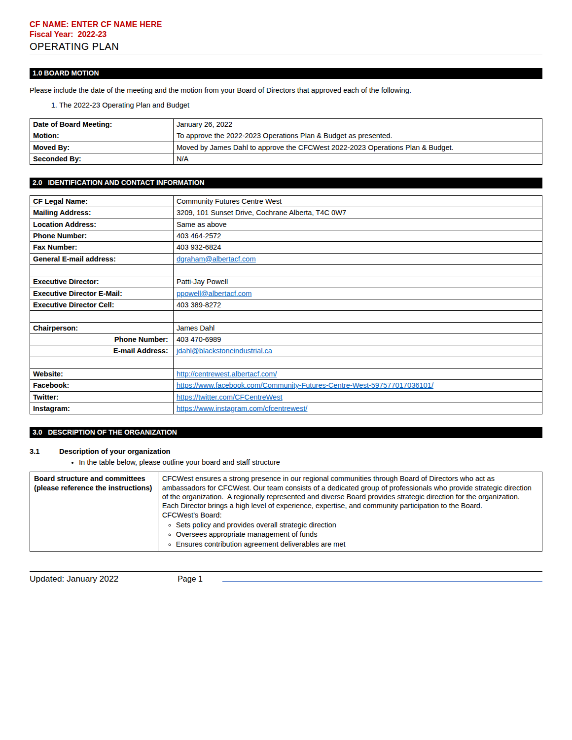CF NAME: ENTER CF NAME HERE
Fiscal Year: 2022-23
OPERATING PLAN
1.0 BOARD MOTION
Please include the date of the meeting and the motion from your Board of Directors that approved each of the following.
The 2022-23 Operating Plan and Budget
| Date of Board Meeting: | January 26, 2022 |
| Motion: | To approve the 2022-2023 Operations Plan & Budget as presented. |
| Moved By: | Moved by James Dahl to approve the CFCWest 2022-2023 Operations Plan & Budget. |
| Seconded By: | N/A |
2.0 IDENTIFICATION AND CONTACT INFORMATION
| CF Legal Name: | Community Futures Centre West |
| Mailing Address: | 3209, 101 Sunset Drive, Cochrane Alberta, T4C 0W7 |
| Location Address: | Same as above |
| Phone Number: | 403 464-2572 |
| Fax Number: | 403 932-6824 |
| General E-mail address: | dgraham@albertacf.com |
| Executive Director: | Patti-Jay Powell |
| Executive Director E-Mail: | ppowell@albertacf.com |
| Executive Director Cell: | 403 389-8272 |
| Chairperson: | James Dahl |
| Phone Number: | 403 470-6989 |
| E-mail Address: | jdahl@blackstoneindustrial.ca |
| Website: | http://centrewest.albertacf.com/ |
| Facebook: | https://www.facebook.com/Community-Futures-Centre-West-597577017036101/ |
| Twitter: | https://twitter.com/CFCentreWest |
| Instagram: | https://www.instagram.com/cfcentrewest/ |
3.0 DESCRIPTION OF THE ORGANIZATION
3.1 Description of your organization
In the table below, please outline your board and staff structure
| Board structure and committees (please reference the instructions) | CFCWest ensures a strong presence in our regional communities through Board of Directors who act as ambassadors for CFCWest. Our team consists of a dedicated group of professionals who provide strategic direction of the organization. A regionally represented and diverse Board provides strategic direction for the organization. Each Director brings a high level of experience, expertise, and community participation to the Board. CFCWest’s Board: Sets policy and provides overall strategic direction Oversees appropriate management of funds Ensures contribution agreement deliverables are met |
Updated: January 2022 Page 1